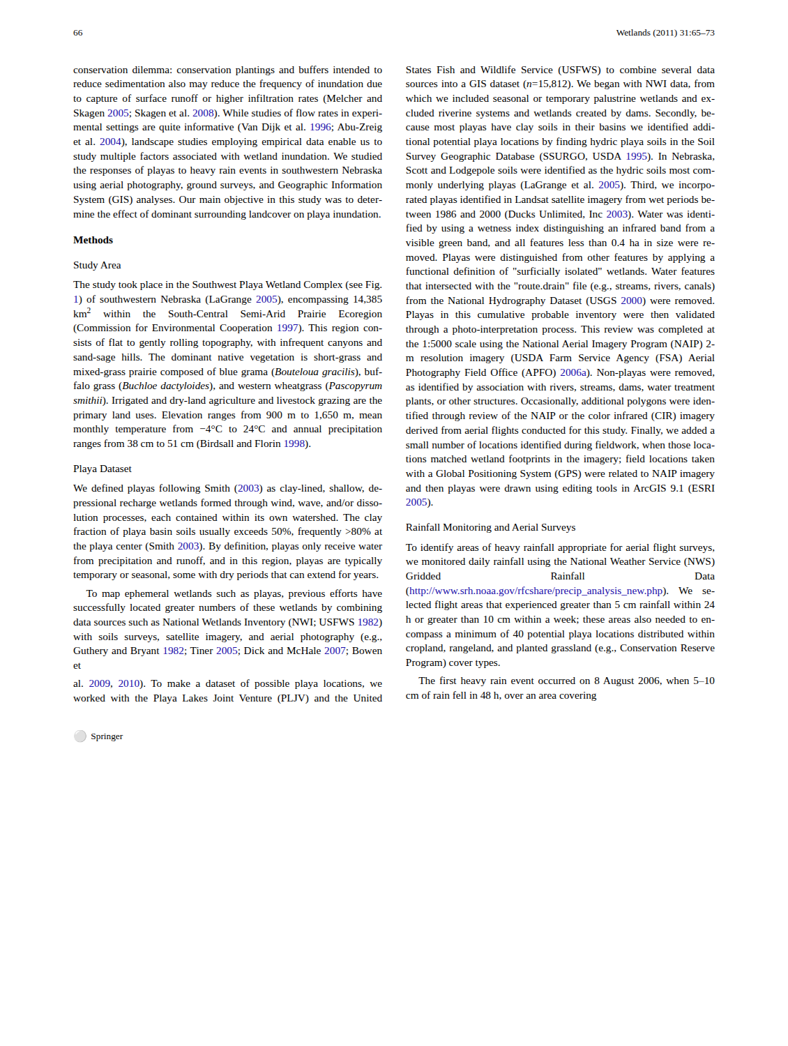66 Wetlands (2011) 31:65–73
conservation dilemma: conservation plantings and buffers intended to reduce sedimentation also may reduce the frequency of inundation due to capture of surface runoff or higher infiltration rates (Melcher and Skagen 2005; Skagen et al. 2008). While studies of flow rates in experimental settings are quite informative (Van Dijk et al. 1996; Abu-Zreig et al. 2004), landscape studies employing empirical data enable us to study multiple factors associated with wetland inundation. We studied the responses of playas to heavy rain events in southwestern Nebraska using aerial photography, ground surveys, and Geographic Information System (GIS) analyses. Our main objective in this study was to determine the effect of dominant surrounding landcover on playa inundation.
Methods
Study Area
The study took place in the Southwest Playa Wetland Complex (see Fig. 1) of southwestern Nebraska (LaGrange 2005), encompassing 14,385 km2 within the South-Central Semi-Arid Prairie Ecoregion (Commission for Environmental Cooperation 1997). This region consists of flat to gently rolling topography, with infrequent canyons and sand-sage hills. The dominant native vegetation is short-grass and mixed-grass prairie composed of blue grama (Bouteloua gracilis), buffalo grass (Buchloe dactyloides), and western wheatgrass (Pascopyrum smithii). Irrigated and dry-land agriculture and livestock grazing are the primary land uses. Elevation ranges from 900 m to 1,650 m, mean monthly temperature from −4°C to 24°C and annual precipitation ranges from 38 cm to 51 cm (Birdsall and Florin 1998).
Playa Dataset
We defined playas following Smith (2003) as clay-lined, shallow, depressional recharge wetlands formed through wind, wave, and/or dissolution processes, each contained within its own watershed. The clay fraction of playa basin soils usually exceeds 50%, frequently >80% at the playa center (Smith 2003). By definition, playas only receive water from precipitation and runoff, and in this region, playas are typically temporary or seasonal, some with dry periods that can extend for years.
To map ephemeral wetlands such as playas, previous efforts have successfully located greater numbers of these wetlands by combining data sources such as National Wetlands Inventory (NWI; USFWS 1982) with soils surveys, satellite imagery, and aerial photography (e.g., Guthery and Bryant 1982; Tiner 2005; Dick and McHale 2007; Bowen et
al. 2009, 2010). To make a dataset of possible playa locations, we worked with the Playa Lakes Joint Venture (PLJV) and the United States Fish and Wildlife Service (USFWS) to combine several data sources into a GIS dataset (n=15,812). We began with NWI data, from which we included seasonal or temporary palustrine wetlands and excluded riverine systems and wetlands created by dams. Secondly, because most playas have clay soils in their basins we identified additional potential playa locations by finding hydric playa soils in the Soil Survey Geographic Database (SSURGO, USDA 1995). In Nebraska, Scott and Lodgepole soils were identified as the hydric soils most commonly underlying playas (LaGrange et al. 2005). Third, we incorporated playas identified in Landsat satellite imagery from wet periods between 1986 and 2000 (Ducks Unlimited, Inc 2003). Water was identified by using a wetness index distinguishing an infrared band from a visible green band, and all features less than 0.4 ha in size were removed. Playas were distinguished from other features by applying a functional definition of "surficially isolated" wetlands. Water features that intersected with the "route.drain" file (e.g., streams, rivers, canals) from the National Hydrography Dataset (USGS 2000) were removed. Playas in this cumulative probable inventory were then validated through a photo-interpretation process. This review was completed at the 1:5000 scale using the National Aerial Imagery Program (NAIP) 2-m resolution imagery (USDA Farm Service Agency (FSA) Aerial Photography Field Office (APFO) 2006a). Non-playas were removed, as identified by association with rivers, streams, dams, water treatment plants, or other structures. Occasionally, additional polygons were identified through review of the NAIP or the color infrared (CIR) imagery derived from aerial flights conducted for this study. Finally, we added a small number of locations identified during fieldwork, when those locations matched wetland footprints in the imagery; field locations taken with a Global Positioning System (GPS) were related to NAIP imagery and then playas were drawn using editing tools in ArcGIS 9.1 (ESRI 2005).
Rainfall Monitoring and Aerial Surveys
To identify areas of heavy rainfall appropriate for aerial flight surveys, we monitored daily rainfall using the National Weather Service (NWS) Gridded Rainfall Data (http://www.srh.noaa.gov/rfcshare/precip_analysis_new.php). We selected flight areas that experienced greater than 5 cm rainfall within 24 h or greater than 10 cm within a week; these areas also needed to encompass a minimum of 40 potential playa locations distributed within cropland, rangeland, and planted grassland (e.g., Conservation Reserve Program) cover types.
The first heavy rain event occurred on 8 August 2006, when 5–10 cm of rain fell in 48 h, over an area covering
⚪ Springer